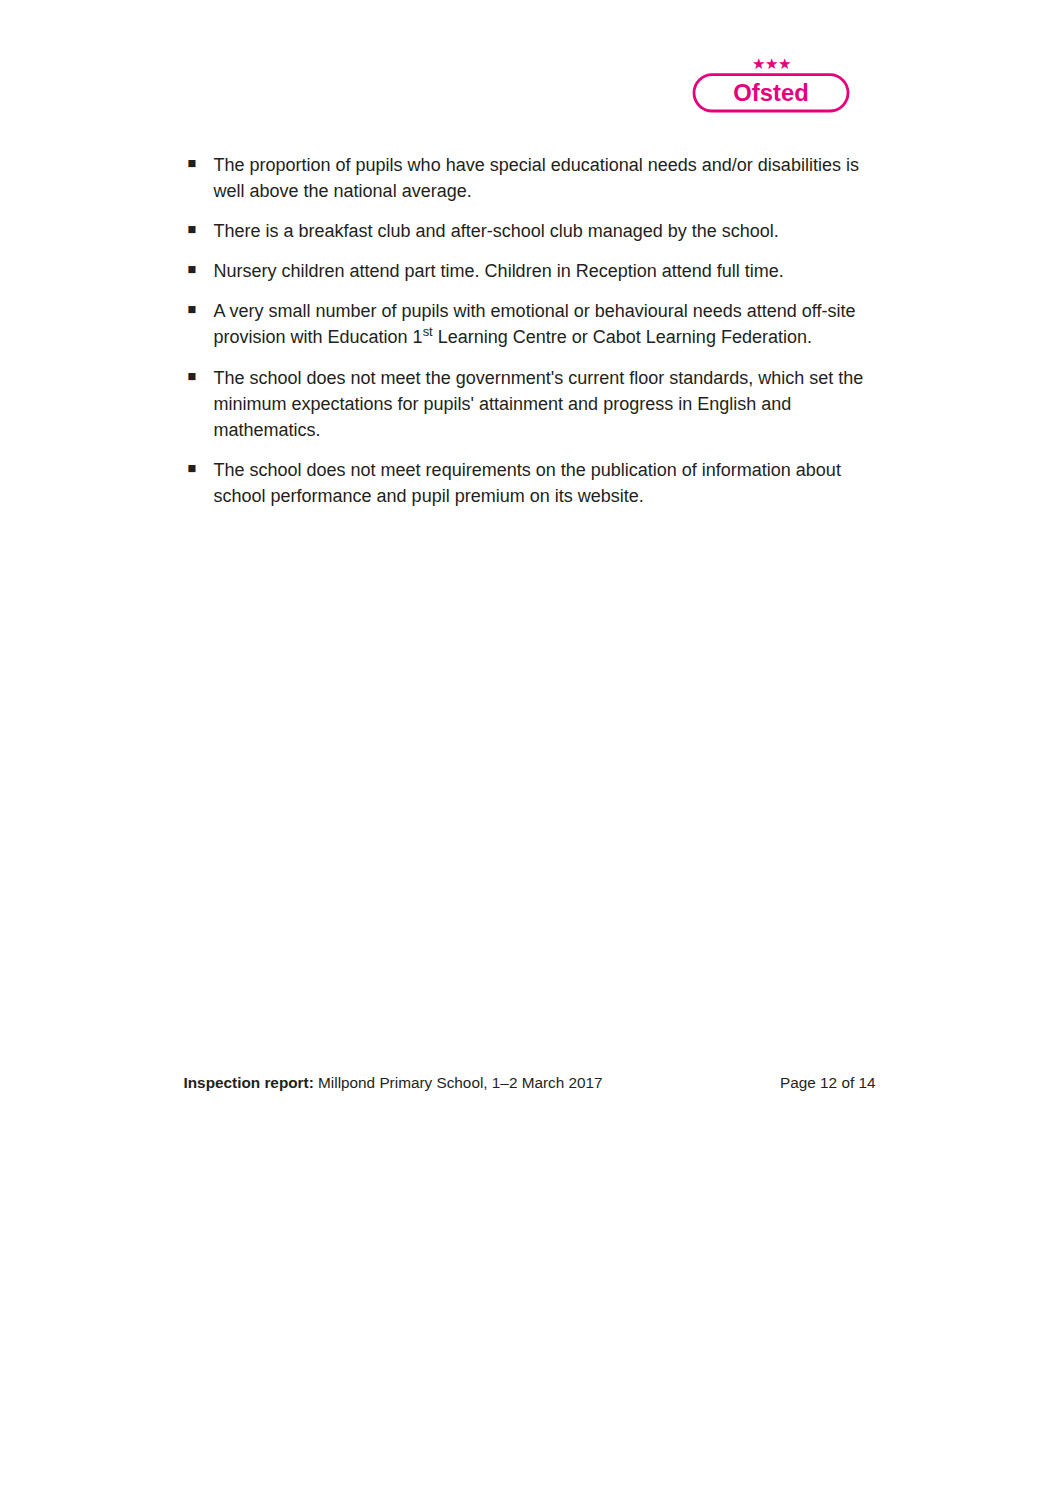The proportion of pupils who have special educational needs and/or disabilities is well above the national average.
There is a breakfast club and after-school club managed by the school.
Nursery children attend part time. Children in Reception attend full time.
A very small number of pupils with emotional or behavioural needs attend off-site provision with Education 1st Learning Centre or Cabot Learning Federation.
The school does not meet the government's current floor standards, which set the minimum expectations for pupils' attainment and progress in English and mathematics.
The school does not meet requirements on the publication of information about school performance and pupil premium on its website.
Inspection report: Millpond Primary School, 1–2 March 2017 Page 12 of 14